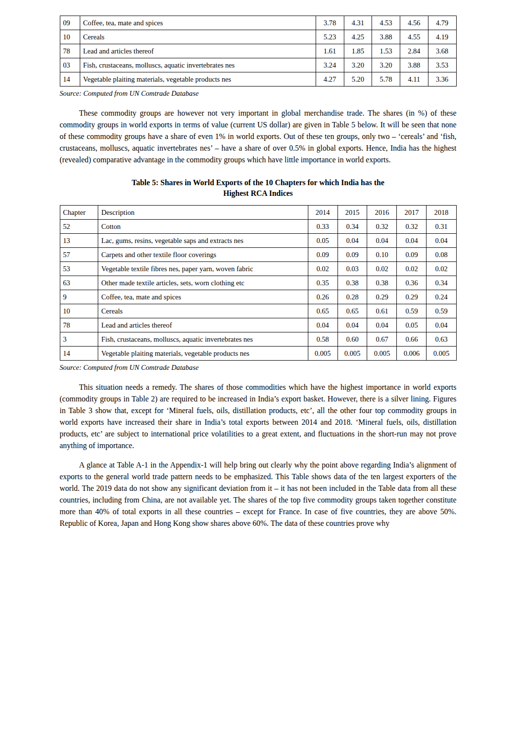| 09 | Coffee, tea, mate and spices | 3.78 | 4.31 | 4.53 | 4.56 | 4.79 |
| 10 | Cereals | 5.23 | 4.25 | 3.88 | 4.55 | 4.19 |
| 78 | Lead and articles thereof | 1.61 | 1.85 | 1.53 | 2.84 | 3.68 |
| 03 | Fish, crustaceans, molluscs, aquatic invertebrates nes | 3.24 | 3.20 | 3.20 | 3.88 | 3.53 |
| 14 | Vegetable plaiting materials, vegetable products nes | 4.27 | 5.20 | 5.78 | 4.11 | 3.36 |
Source: Computed from UN Comtrade Database
These commodity groups are however not very important in global merchandise trade. The shares (in %) of these commodity groups in world exports in terms of value (current US dollar) are given in Table 5 below. It will be seen that none of these commodity groups have a share of even 1% in world exports. Out of these ten groups, only two – ‘cereals’ and ‘fish, crustaceans, molluscs, aquatic invertebrates nes’ – have a share of over 0.5% in global exports. Hence, India has the highest (revealed) comparative advantage in the commodity groups which have little importance in world exports.
Table 5: Shares in World Exports of the 10 Chapters for which India has the
Highest RCA Indices
| Chapter | Description | 2014 | 2015 | 2016 | 2017 | 2018 |
| 52 | Cotton | 0.33 | 0.34 | 0.32 | 0.32 | 0.31 |
| 13 | Lac, gums, resins, vegetable saps and extracts nes | 0.05 | 0.04 | 0.04 | 0.04 | 0.04 |
| 57 | Carpets and other textile floor coverings | 0.09 | 0.09 | 0.10 | 0.09 | 0.08 |
| 53 | Vegetable textile fibres nes, paper yarn, woven fabric | 0.02 | 0.03 | 0.02 | 0.02 | 0.02 |
| 63 | Other made textile articles, sets, worn clothing etc | 0.35 | 0.38 | 0.38 | 0.36 | 0.34 |
| 9 | Coffee, tea, mate and spices | 0.26 | 0.28 | 0.29 | 0.29 | 0.24 |
| 10 | Cereals | 0.65 | 0.65 | 0.61 | 0.59 | 0.59 |
| 78 | Lead and articles thereof | 0.04 | 0.04 | 0.04 | 0.05 | 0.04 |
| 3 | Fish, crustaceans, molluscs, aquatic invertebrates nes | 0.58 | 0.60 | 0.67 | 0.66 | 0.63 |
| 14 | Vegetable plaiting materials, vegetable products nes | 0.005 | 0.005 | 0.005 | 0.006 | 0.005 |
Source: Computed from UN Comtrade Database
This situation needs a remedy. The shares of those commodities which have the highest importance in world exports (commodity groups in Table 2) are required to be increased in India’s export basket. However, there is a silver lining. Figures in Table 3 show that, except for ‘Mineral fuels, oils, distillation products, etc’, all the other four top commodity groups in world exports have increased their share in India’s total exports between 2014 and 2018. ‘Mineral fuels, oils, distillation products, etc’ are subject to international price volatilities to a great extent, and fluctuations in the short-run may not prove anything of importance.
A glance at Table A-1 in the Appendix-1 will help bring out clearly why the point above regarding India’s alignment of exports to the general world trade pattern needs to be emphasized. This Table shows data of the ten largest exporters of the world. The 2019 data do not show any significant deviation from it – it has not been included in the Table data from all these countries, including from China, are not available yet. The shares of the top five commodity groups taken together constitute more than 40% of total exports in all these countries – except for France. In case of five countries, they are above 50%. Republic of Korea, Japan and Hong Kong show shares above 60%. The data of these countries prove why